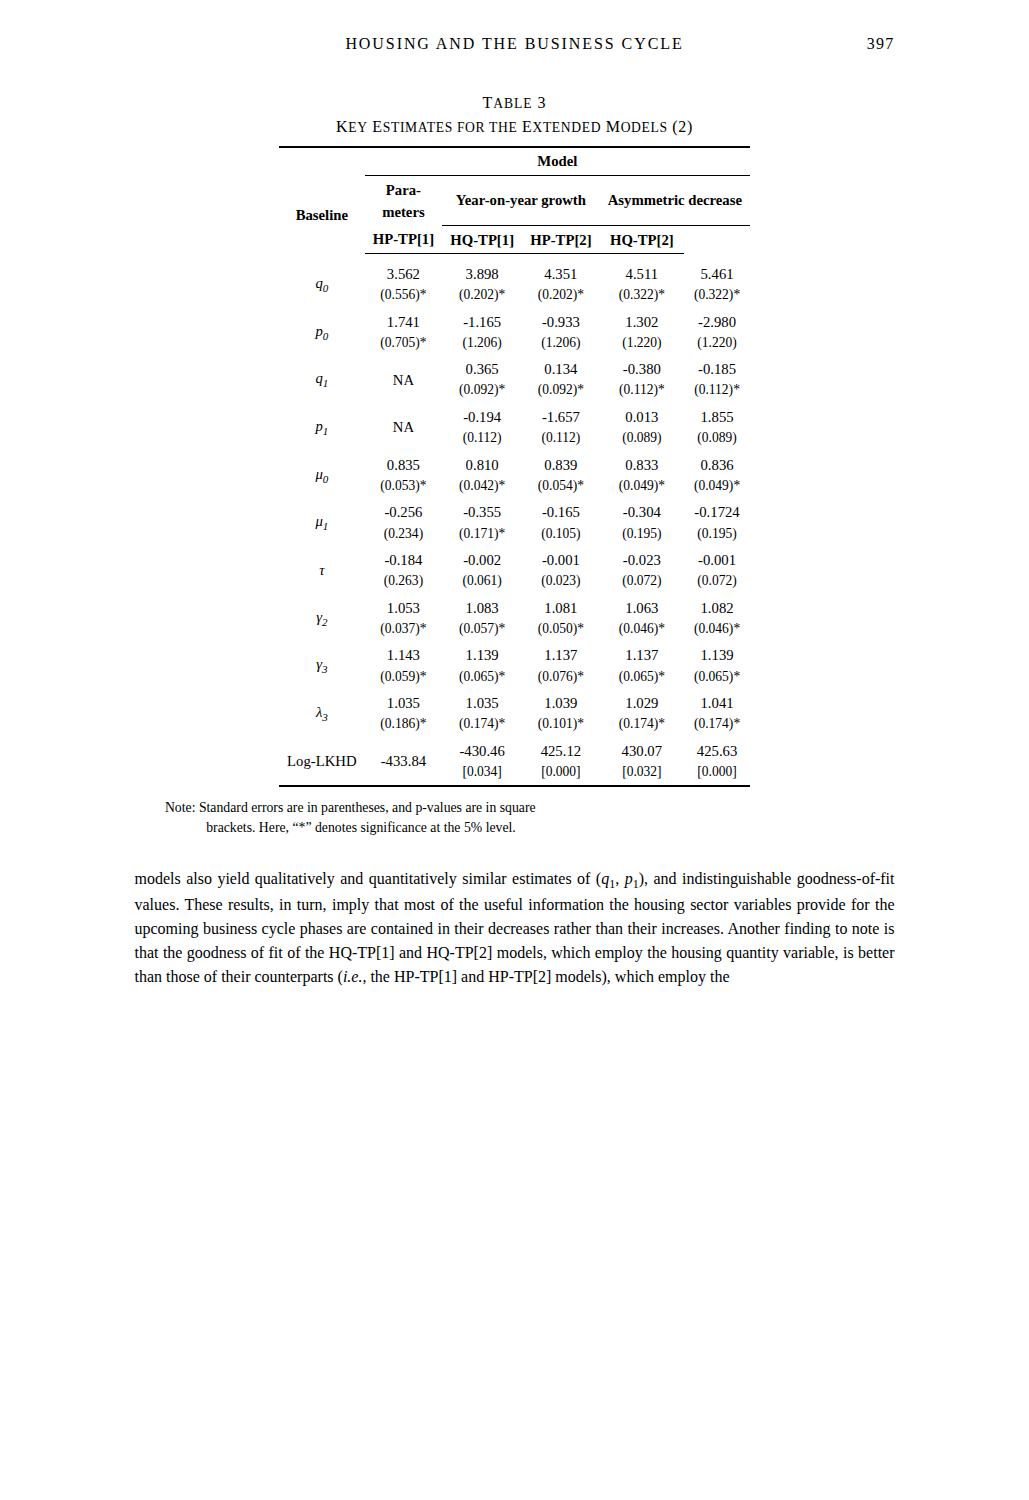HOUSING AND THE BUSINESS CYCLE
397
TABLE 3
KEY ESTIMATES FOR THE EXTENDED MODELS (2)
| | Model |
| --- | --- |
| Para- meters |
| Baseline | Year-on-year growth | Asymmetric decrease |
| HP-TP[1] | HQ-TP[1] | HP-TP[2] | HQ-TP[2] |
| q 0 | 3.562 (0.556)* | 3.898 (0.202)* | 4.351 (0.202)* | 4.511 (0.322)* | 5.461 (0.322)* |
| p 0 | 1.741 (0.705)* | -1.165 (1.206) | -0.933 (1.206) | 1.302 (1.220) | -2.980 (1.220) |
| q 1 | NA | 0.365 (0.092)* | 0.134 (0.092)* | -0.380 (0.112)* | -0.185 (0.112)* |
| p 1 | NA | -0.194 (0.112) | -1.657 (0.112) | 0.013 (0.089) | 1.855 (0.089) |
| μ 0 | 0.835 (0.053)* | 0.810 (0.042)* | 0.839 (0.054)* | 0.833 (0.049)* | 0.836 (0.049)* |
| μ 1 | -0.256 (0.234) | -0.355 (0.171)* | -0.165 (0.105) | -0.304 (0.195) | -0.1724 (0.195) |
| τ | -0.184 (0.263) | -0.002 (0.061) | -0.001 (0.023) | -0.023 (0.072) | -0.001 (0.072) |
| γ 2 | 1.053 (0.037)* | 1.083 (0.057)* | 1.081 (0.050)* | 1.063 (0.046)* | 1.082 (0.046)* |
| γ 3 | 1.143 (0.059)* | 1.139 (0.065)* | 1.137 (0.076)* | 1.137 (0.065)* | 1.139 (0.065)* |
| λ 3 | 1.035 (0.186)* | 1.035 (0.174)* | 1.039 (0.101)* | 1.029 (0.174)* | 1.041 (0.174)* |
| Log-LKHD | -433.84 | -430.46 [0.034] | 425.12 [0.000] | 430.07 [0.032] | 425.63 [0.000] |
Note: Standard errors are in parentheses, and p-values are in square brackets. Here, “*” denotes significance at the 5% level.
models also yield qualitatively and quantitatively similar estimates of (q 1, p 1), and indistinguishable goodness-of-fit values. These results, in turn, imply that most of the useful information the housing sector variables provide for the upcoming business cycle phases are contained in their decreases rather than their increases. Another finding to note is that the goodness of fit of the HQ-TP[1] and HQ-TP[2] models, which employ the housing quantity variable, is better than those of their counterparts (i.e., the HP-TP[1] and HP-TP[2] models), which employ the